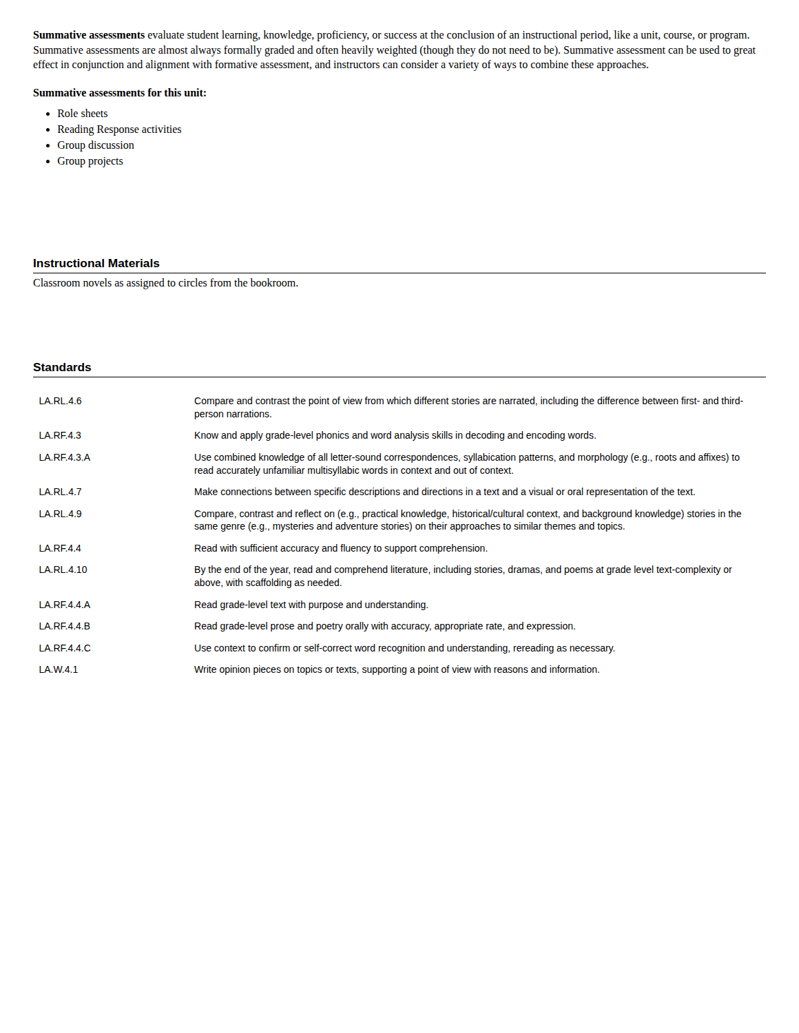Summative assessments evaluate student learning, knowledge, proficiency, or success at the conclusion of an instructional period, like a unit, course, or program. Summative assessments are almost always formally graded and often heavily weighted (though they do not need to be). Summative assessment can be used to great effect in conjunction and alignment with formative assessment, and instructors can consider a variety of ways to combine these approaches.
Summative assessments for this unit:
Role sheets
Reading Response activities
Group discussion
Group projects
Instructional Materials
Classroom novels as assigned to circles from the bookroom.
Standards
| LA.RL.4.6 | Compare and contrast the point of view from which different stories are narrated, including the difference between first- and third-person narrations. |
| LA.RF.4.3 | Know and apply grade-level phonics and word analysis skills in decoding and encoding words. |
| LA.RF.4.3.A | Use combined knowledge of all letter-sound correspondences, syllabication patterns, and morphology (e.g., roots and affixes) to read accurately unfamiliar multisyllabic words in context and out of context. |
| LA.RL.4.7 | Make connections between specific descriptions and directions in a text and a visual or oral representation of the text. |
| LA.RL.4.9 | Compare, contrast and reflect on (e.g., practical knowledge, historical/cultural context, and background knowledge) stories in the same genre (e.g., mysteries and adventure stories) on their approaches to similar themes and topics. |
| LA.RF.4.4 | Read with sufficient accuracy and fluency to support comprehension. |
| LA.RL.4.10 | By the end of the year, read and comprehend literature, including stories, dramas, and poems at grade level text-complexity or above, with scaffolding as needed. |
| LA.RF.4.4.A | Read grade-level text with purpose and understanding. |
| LA.RF.4.4.B | Read grade-level prose and poetry orally with accuracy, appropriate rate, and expression. |
| LA.RF.4.4.C | Use context to confirm or self-correct word recognition and understanding, rereading as necessary. |
| LA.W.4.1 | Write opinion pieces on topics or texts, supporting a point of view with reasons and information. |